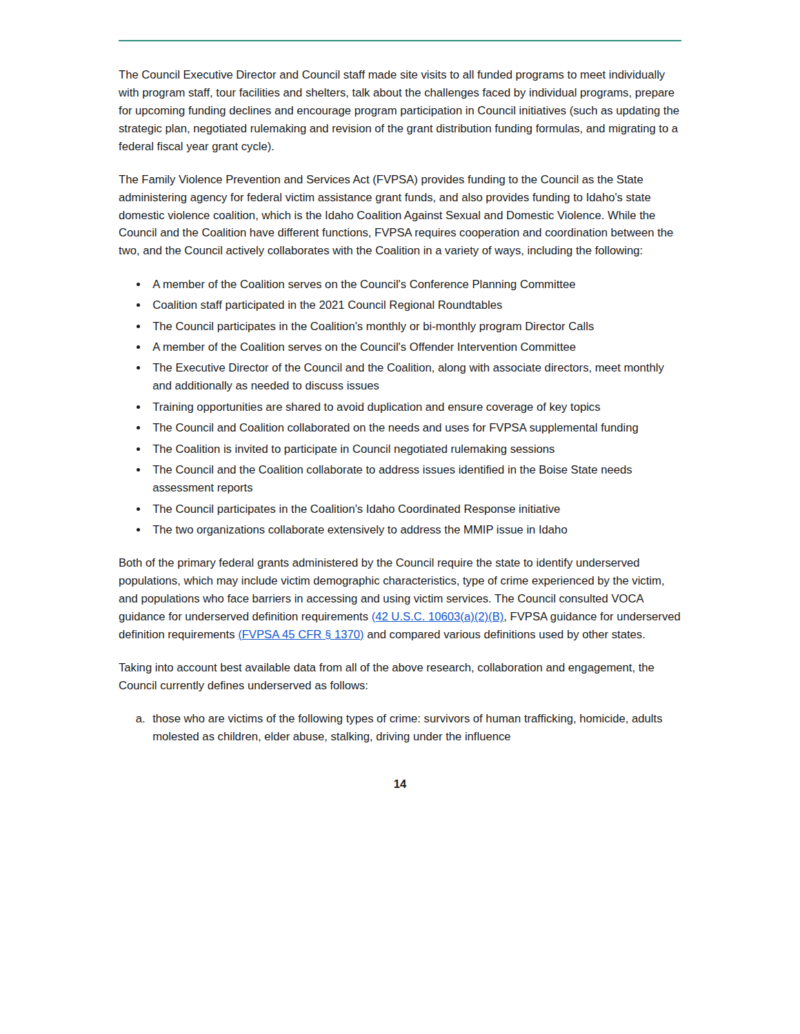The Council Executive Director and Council staff made site visits to all funded programs to meet individually with program staff, tour facilities and shelters, talk about the challenges faced by individual programs, prepare for upcoming funding declines and encourage program participation in Council initiatives (such as updating the strategic plan, negotiated rulemaking and revision of the grant distribution funding formulas, and migrating to a federal fiscal year grant cycle).
The Family Violence Prevention and Services Act (FVPSA) provides funding to the Council as the State administering agency for federal victim assistance grant funds, and also provides funding to Idaho's state domestic violence coalition, which is the Idaho Coalition Against Sexual and Domestic Violence. While the Council and the Coalition have different functions, FVPSA requires cooperation and coordination between the two, and the Council actively collaborates with the Coalition in a variety of ways, including the following:
A member of the Coalition serves on the Council's Conference Planning Committee
Coalition staff participated in the 2021 Council Regional Roundtables
The Council participates in the Coalition's monthly or bi-monthly program Director Calls
A member of the Coalition serves on the Council's Offender Intervention Committee
The Executive Director of the Council and the Coalition, along with associate directors, meet monthly and additionally as needed to discuss issues
Training opportunities are shared to avoid duplication and ensure coverage of key topics
The Council and Coalition collaborated on the needs and uses for FVPSA supplemental funding
The Coalition is invited to participate in Council negotiated rulemaking sessions
The Council and the Coalition collaborate to address issues identified in the Boise State needs assessment reports
The Council participates in the Coalition's Idaho Coordinated Response initiative
The two organizations collaborate extensively to address the MMIP issue in Idaho
Both of the primary federal grants administered by the Council require the state to identify underserved populations, which may include victim demographic characteristics, type of crime experienced by the victim, and populations who face barriers in accessing and using victim services. The Council consulted VOCA guidance for underserved definition requirements (42 U.S.C. 10603(a)(2)(B), FVPSA guidance for underserved definition requirements (FVPSA 45 CFR § 1370) and compared various definitions used by other states.
Taking into account best available data from all of the above research, collaboration and engagement, the Council currently defines underserved as follows:
those who are victims of the following types of crime: survivors of human trafficking, homicide, adults molested as children, elder abuse, stalking, driving under the influence
14